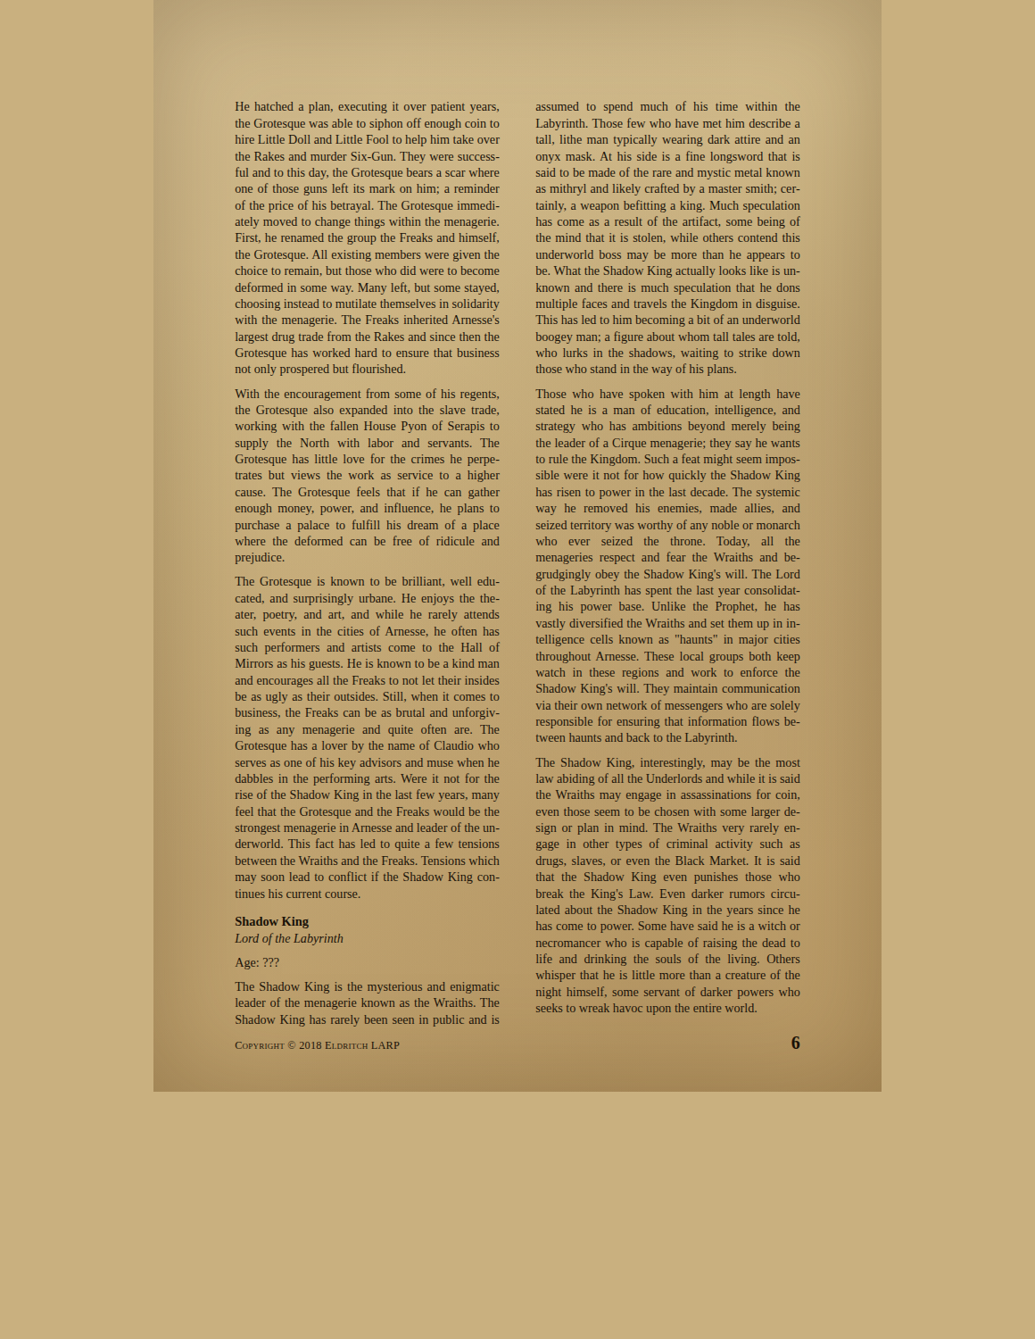He hatched a plan, executing it over patient years, the Grotesque was able to siphon off enough coin to hire Little Doll and Little Fool to help him take over the Rakes and murder Six-Gun. They were successful and to this day, the Grotesque bears a scar where one of those guns left its mark on him; a reminder of the price of his betrayal. The Grotesque immediately moved to change things within the menagerie. First, he renamed the group the Freaks and himself, the Grotesque. All existing members were given the choice to remain, but those who did were to become deformed in some way. Many left, but some stayed, choosing instead to mutilate themselves in solidarity with the menagerie. The Freaks inherited Arnesse's largest drug trade from the Rakes and since then the Grotesque has worked hard to ensure that business not only prospered but flourished.
With the encouragement from some of his regents, the Grotesque also expanded into the slave trade, working with the fallen House Pyon of Serapis to supply the North with labor and servants. The Grotesque has little love for the crimes he perpetrates but views the work as service to a higher cause. The Grotesque feels that if he can gather enough money, power, and influence, he plans to purchase a palace to fulfill his dream of a place where the deformed can be free of ridicule and prejudice.
The Grotesque is known to be brilliant, well educated, and surprisingly urbane. He enjoys the theater, poetry, and art, and while he rarely attends such events in the cities of Arnesse, he often has such performers and artists come to the Hall of Mirrors as his guests. He is known to be a kind man and encourages all the Freaks to not let their insides be as ugly as their outsides. Still, when it comes to business, the Freaks can be as brutal and unforgiving as any menagerie and quite often are. The Grotesque has a lover by the name of Claudio who serves as one of his key advisors and muse when he dabbles in the performing arts. Were it not for the rise of the Shadow King in the last few years, many feel that the Grotesque and the Freaks would be the strongest menagerie in Arnesse and leader of the underworld. This fact has led to quite a few tensions between the Wraiths and the Freaks. Tensions which may soon lead to conflict if the Shadow King continues his current course.
Shadow King
Lord of the Labyrinth
Age: ???
The Shadow King is the mysterious and enigmatic leader of the menagerie known as the Wraiths. The Shadow King has rarely been seen in public and is assumed to spend much of his time within the Labyrinth. Those few who have met him describe a tall, lithe man typically wearing dark attire and an onyx mask. At his side is a fine longsword that is said to be made of the rare and mystic metal known as mithryl and likely crafted by a master smith; certainly, a weapon befitting a king. Much speculation has come as a result of the artifact, some being of the mind that it is stolen, while others contend this underworld boss may be more than he appears to be. What the Shadow King actually looks like is unknown and there is much speculation that he dons multiple faces and travels the Kingdom in disguise. This has led to him becoming a bit of an underworld boogey man; a figure about whom tall tales are told, who lurks in the shadows, waiting to strike down those who stand in the way of his plans.
Those who have spoken with him at length have stated he is a man of education, intelligence, and strategy who has ambitions beyond merely being the leader of a Cirque menagerie; they say he wants to rule the Kingdom. Such a feat might seem impossible were it not for how quickly the Shadow King has risen to power in the last decade. The systemic way he removed his enemies, made allies, and seized territory was worthy of any noble or monarch who ever seized the throne. Today, all the menageries respect and fear the Wraiths and begrudgingly obey the Shadow King's will. The Lord of the Labyrinth has spent the last year consolidating his power base. Unlike the Prophet, he has vastly diversified the Wraiths and set them up in intelligence cells known as "haunts" in major cities throughout Arnesse. These local groups both keep watch in these regions and work to enforce the Shadow King's will. They maintain communication via their own network of messengers who are solely responsible for ensuring that information flows between haunts and back to the Labyrinth.
The Shadow King, interestingly, may be the most law abiding of all the Underlords and while it is said the Wraiths may engage in assassinations for coin, even those seem to be chosen with some larger design or plan in mind. The Wraiths very rarely engage in other types of criminal activity such as drugs, slaves, or even the Black Market. It is said that the Shadow King even punishes those who break the King's Law. Even darker rumors circulated about the Shadow King in the years since he has come to power. Some have said he is a witch or necromancer who is capable of raising the dead to life and drinking the souls of the living. Others whisper that he is little more than a creature of the night himself, some servant of darker powers who seeks to wreak havoc upon the entire world.
Copyright © 2018 Eldritch LARP 6